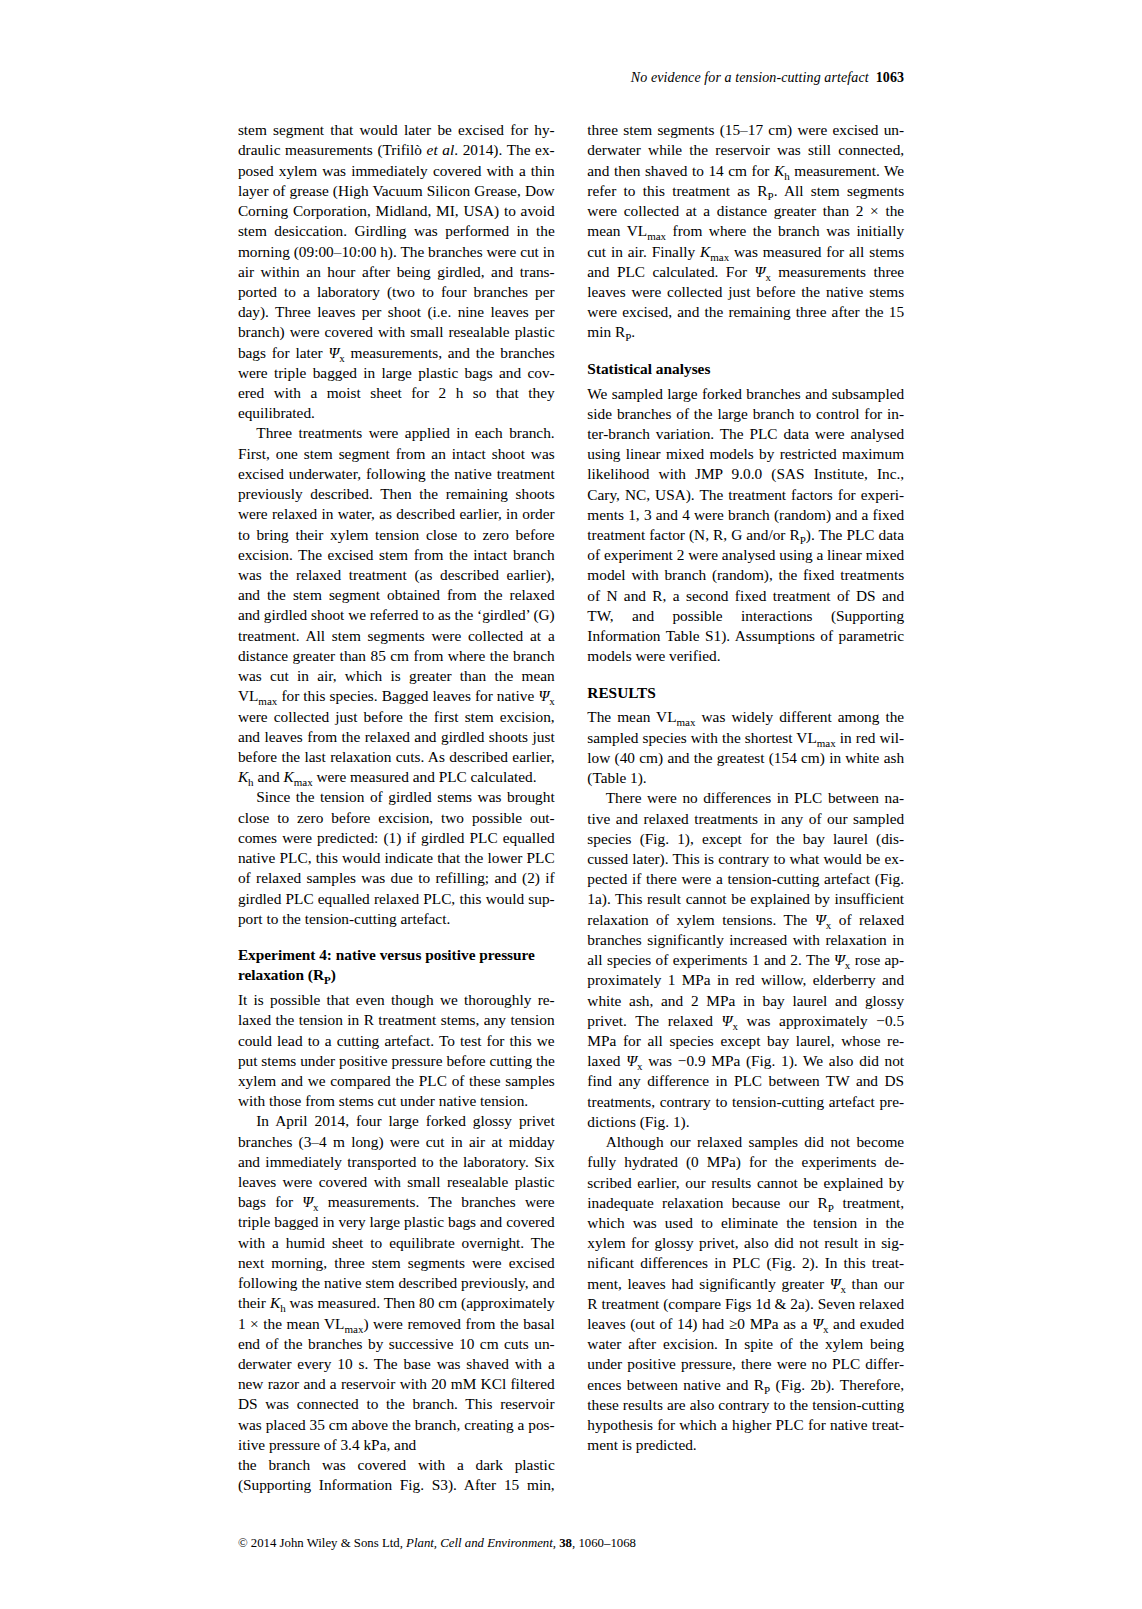No evidence for a tension-cutting artefact1063
stem segment that would later be excised for hydraulic measurements (Trifilò et al. 2014). The exposed xylem was immediately covered with a thin layer of grease (High Vacuum Silicon Grease, Dow Corning Corporation, Midland, MI, USA) to avoid stem desiccation. Girdling was performed in the morning (09:00–10:00 h). The branches were cut in air within an hour after being girdled, and transported to a laboratory (two to four branches per day). Three leaves per shoot (i.e. nine leaves per branch) were covered with small resealable plastic bags for later Ψx measurements, and the branches were triple bagged in large plastic bags and covered with a moist sheet for 2 h so that they equilibrated.
Three treatments were applied in each branch. First, one stem segment from an intact shoot was excised underwater, following the native treatment previously described. Then the remaining shoots were relaxed in water, as described earlier, in order to bring their xylem tension close to zero before excision. The excised stem from the intact branch was the relaxed treatment (as described earlier), and the stem segment obtained from the relaxed and girdled shoot we referred to as the ‘girdled’ (G) treatment. All stem segments were collected at a distance greater than 85 cm from where the branch was cut in air, which is greater than the mean VLmax for this species. Bagged leaves for native Ψx were collected just before the first stem excision, and leaves from the relaxed and girdled shoots just before the last relaxation cuts. As described earlier, Kh and Kmax were measured and PLC calculated.
Since the tension of girdled stems was brought close to zero before excision, two possible outcomes were predicted: (1) if girdled PLC equalled native PLC, this would indicate that the lower PLC of relaxed samples was due to refilling; and (2) if girdled PLC equalled relaxed PLC, this would support to the tension-cutting artefact.
Experiment 4: native versus positive pressure relaxation (RP)
It is possible that even though we thoroughly relaxed the tension in R treatment stems, any tension could lead to a cutting artefact. To test for this we put stems under positive pressure before cutting the xylem and we compared the PLC of these samples with those from stems cut under native tension.
In April 2014, four large forked glossy privet branches (3–4 m long) were cut in air at midday and immediately transported to the laboratory. Six leaves were covered with small resealable plastic bags for Ψx measurements. The branches were triple bagged in very large plastic bags and covered with a humid sheet to equilibrate overnight. The next morning, three stem segments were excised following the native stem described previously, and their Kh was measured. Then 80 cm (approximately 1 × the mean VLmax) were removed from the basal end of the branches by successive 10 cm cuts underwater every 10 s. The base was shaved with a new razor and a reservoir with 20 mM KCl filtered DS was connected to the branch. This reservoir was placed 35 cm above the branch, creating a positive pressure of 3.4 kPa, and
the branch was covered with a dark plastic (Supporting Information Fig. S3). After 15 min, three stem segments (15–17 cm) were excised underwater while the reservoir was still connected, and then shaved to 14 cm for Kh measurement. We refer to this treatment as RP. All stem segments were collected at a distance greater than 2 × the mean VLmax from where the branch was initially cut in air. Finally Kmax was measured for all stems and PLC calculated. For Ψx measurements three leaves were collected just before the native stems were excised, and the remaining three after the 15 min RP.
Statistical analyses
We sampled large forked branches and subsampled side branches of the large branch to control for inter-branch variation. The PLC data were analysed using linear mixed models by restricted maximum likelihood with JMP 9.0.0 (SAS Institute, Inc., Cary, NC, USA). The treatment factors for experiments 1, 3 and 4 were branch (random) and a fixed treatment factor (N, R, G and/or RP). The PLC data of experiment 2 were analysed using a linear mixed model with branch (random), the fixed treatments of N and R, a second fixed treatment of DS and TW, and possible interactions (Supporting Information Table S1). Assumptions of parametric models were verified.
Results
The mean VLmax was widely different among the sampled species with the shortest VLmax in red willow (40 cm) and the greatest (154 cm) in white ash (Table 1).
There were no differences in PLC between native and relaxed treatments in any of our sampled species (Fig. 1), except for the bay laurel (discussed later). This is contrary to what would be expected if there were a tension-cutting artefact (Fig. 1a). This result cannot be explained by insufficient relaxation of xylem tensions. The Ψx of relaxed branches significantly increased with relaxation in all species of experiments 1 and 2. The Ψx rose approximately 1 MPa in red willow, elderberry and white ash, and 2 MPa in bay laurel and glossy privet. The relaxed Ψx was approximately −0.5 MPa for all species except bay laurel, whose relaxed Ψx was −0.9 MPa (Fig. 1). We also did not find any difference in PLC between TW and DS treatments, contrary to tension-cutting artefact predictions (Fig. 1).
Although our relaxed samples did not become fully hydrated (0 MPa) for the experiments described earlier, our results cannot be explained by inadequate relaxation because our RP treatment, which was used to eliminate the tension in the xylem for glossy privet, also did not result in significant differences in PLC (Fig. 2). In this treatment, leaves had significantly greater Ψx than our R treatment (compare Figs 1d & 2a). Seven relaxed leaves (out of 14) had ≥0 MPa as a Ψx and exuded water after excision. In spite of the xylem being under positive pressure, there were no PLC differences between native and RP (Fig. 2b). Therefore, these results are also contrary to the tension-cutting hypothesis for which a higher PLC for native treatment is predicted.
© 2014 John Wiley & Sons Ltd, Plant, Cell and Environment, 38, 1060–1068